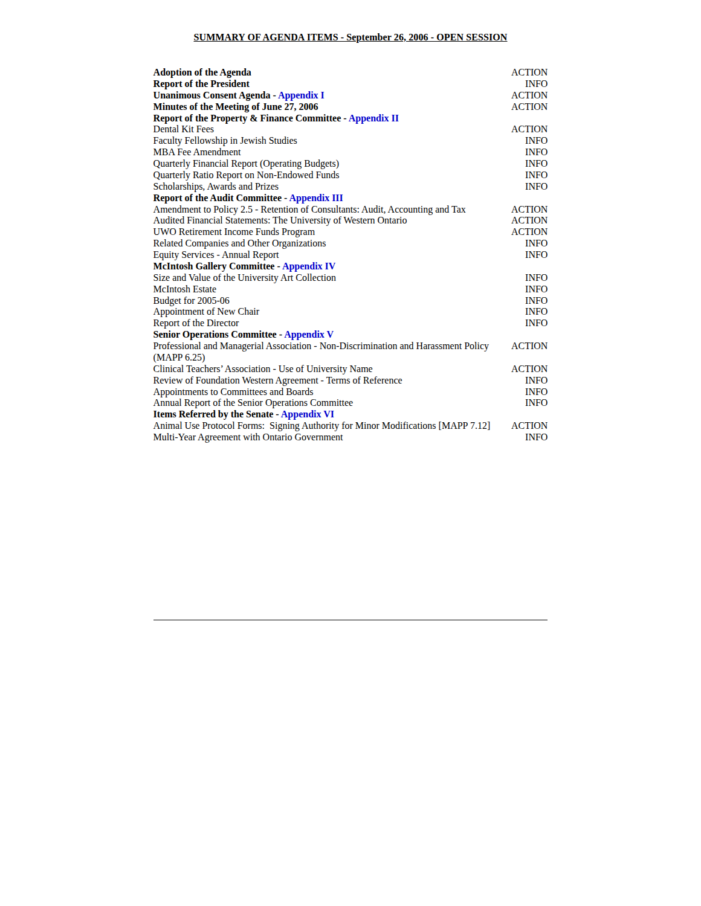SUMMARY OF AGENDA ITEMS - September 26, 2006 - OPEN SESSION
| Adoption of the Agenda | ACTION |
| Report of the President | INFO |
| Unanimous Consent Agenda - Appendix I | ACTION |
| Minutes of the Meeting of June 27, 2006 | ACTION |
| Report of the Property & Finance Committee - Appendix II | |
| Dental Kit Fees | ACTION |
| Faculty Fellowship in Jewish Studies | INFO |
| MBA Fee Amendment | INFO |
| Quarterly Financial Report (Operating Budgets) | INFO |
| Quarterly Ratio Report on Non-Endowed Funds | INFO |
| Scholarships, Awards and Prizes | INFO |
| Report of the Audit Committee - Appendix III | |
| Amendment to Policy 2.5 - Retention of Consultants: Audit, Accounting and Tax | ACTION |
| Audited Financial Statements: The University of Western Ontario | ACTION |
| UWO Retirement Income Funds Program | ACTION |
| Related Companies and Other Organizations | INFO |
| Equity Services - Annual Report | INFO |
| McIntosh Gallery Committee - Appendix IV | |
| Size and Value of the University Art Collection | INFO |
| McIntosh Estate | INFO |
| Budget for 2005-06 | INFO |
| Appointment of New Chair | INFO |
| Report of the Director | INFO |
| Senior Operations Committee - Appendix V | |
| Professional and Managerial Association - Non-Discrimination and Harassment Policy (MAPP 6.25) | ACTION |
| Clinical Teachers’ Association - Use of University Name | ACTION |
| Review of Foundation Western Agreement - Terms of Reference | INFO |
| Appointments to Committees and Boards | INFO |
| Annual Report of the Senior Operations Committee | INFO |
| Items Referred by the Senate - Appendix VI | |
| Animal Use Protocol Forms: Signing Authority for Minor Modifications [MAPP 7.12] | ACTION |
| Multi-Year Agreement with Ontario Government | INFO |